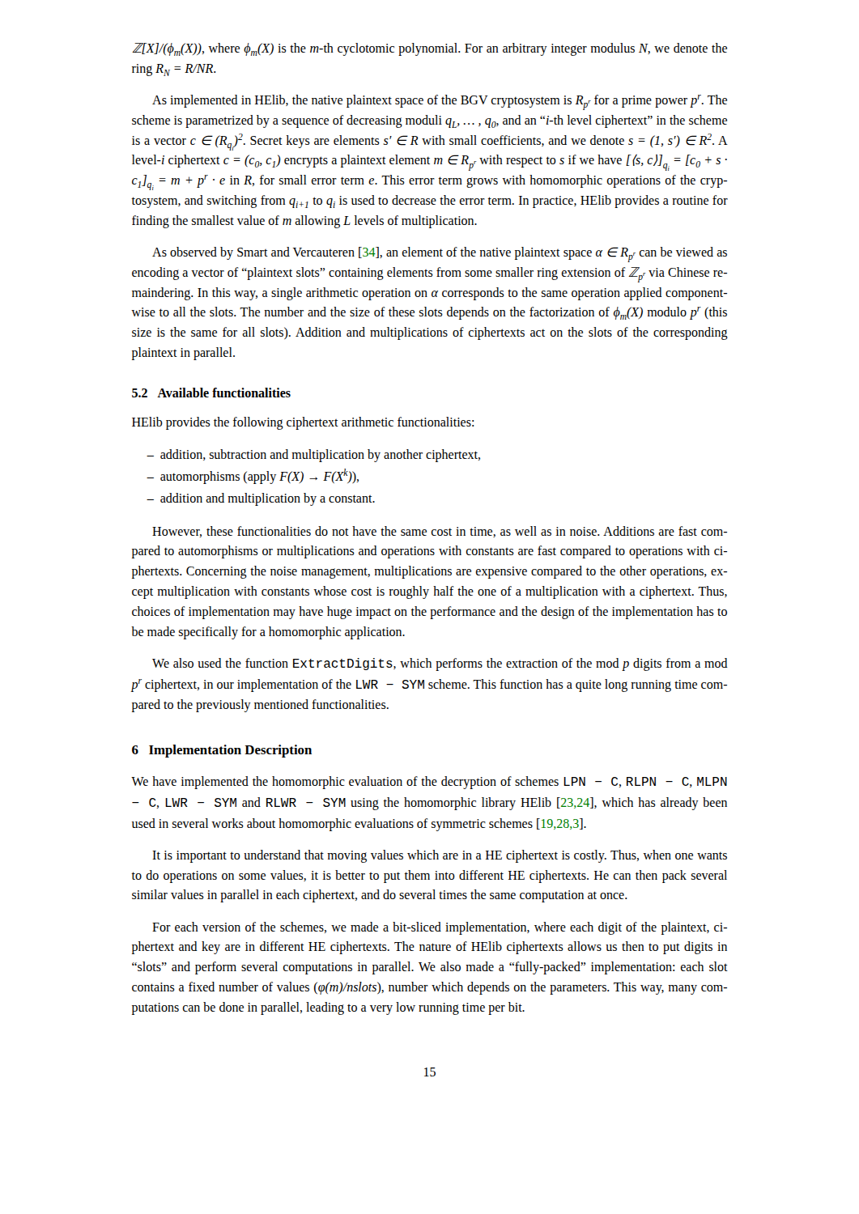ℤ[X]/(ϕm(X)), where ϕm(X) is the m-th cyclotomic polynomial. For an arbitrary integer modulus N, we denote the ring RN = R/NR.
As implemented in HElib, the native plaintext space of the BGV cryptosystem is Rpr for a prime power pr. The scheme is parametrized by a sequence of decreasing moduli qL, … , q0, and an “i-th level ciphertext” in the scheme is a vector c ∈ (Rqi)2. Secret keys are elements s′ ∈ R with small coefficients, and we denote s = (1, s′) ∈ R2. A level-i ciphertext c = (c0, c1) encrypts a plaintext element m ∈ Rpr with respect to s if we have [⟨s, c⟩]qi = [c0 + s · c1]qi = m + pr · e in R, for small error term e. This error term grows with homomorphic operations of the cryptosystem, and switching from qi+1 to qi is used to decrease the error term. In practice, HElib provides a routine for finding the smallest value of m allowing L levels of multiplication.
As observed by Smart and Vercauteren [34], an element of the native plaintext space α ∈ Rpr can be viewed as encoding a vector of “plaintext slots” containing elements from some smaller ring extension of ℤpr via Chinese remaindering. In this way, a single arithmetic operation on α corresponds to the same operation applied component-wise to all the slots. The number and the size of these slots depends on the factorization of ϕm(X) modulo pr (this size is the same for all slots). Addition and multiplications of ciphertexts act on the slots of the corresponding plaintext in parallel.
5.2 Available functionalities
HElib provides the following ciphertext arithmetic functionalities:
addition, subtraction and multiplication by another ciphertext,
automorphisms (apply F(X) → F(Xk)),
addition and multiplication by a constant.
However, these functionalities do not have the same cost in time, as well as in noise. Additions are fast compared to automorphisms or multiplications and operations with constants are fast compared to operations with ciphertexts. Concerning the noise management, multiplications are expensive compared to the other operations, except multiplication with constants whose cost is roughly half the one of a multiplication with a ciphertext. Thus, choices of implementation may have huge impact on the performance and the design of the implementation has to be made specifically for a homomorphic application.
We also used the function ExtractDigits, which performs the extraction of the mod p digits from a mod pr ciphertext, in our implementation of the LWR − SYM scheme. This function has a quite long running time compared to the previously mentioned functionalities.
6 Implementation Description
We have implemented the homomorphic evaluation of the decryption of schemes LPN − C, RLPN − C, MLPN − C, LWR − SYM and RLWR − SYM using the homomorphic library HElib [23,24], which has already been used in several works about homomorphic evaluations of symmetric schemes [19,28,3].
It is important to understand that moving values which are in a HE ciphertext is costly. Thus, when one wants to do operations on some values, it is better to put them into different HE ciphertexts. He can then pack several similar values in parallel in each ciphertext, and do several times the same computation at once.
For each version of the schemes, we made a bit-sliced implementation, where each digit of the plaintext, ciphertext and key are in different HE ciphertexts. The nature of HElib ciphertexts allows us then to put digits in “slots” and perform several computations in parallel. We also made a “fully-packed” implementation: each slot contains a fixed number of values (φ(m)/nslots), number which depends on the parameters. This way, many computations can be done in parallel, leading to a very low running time per bit.
15